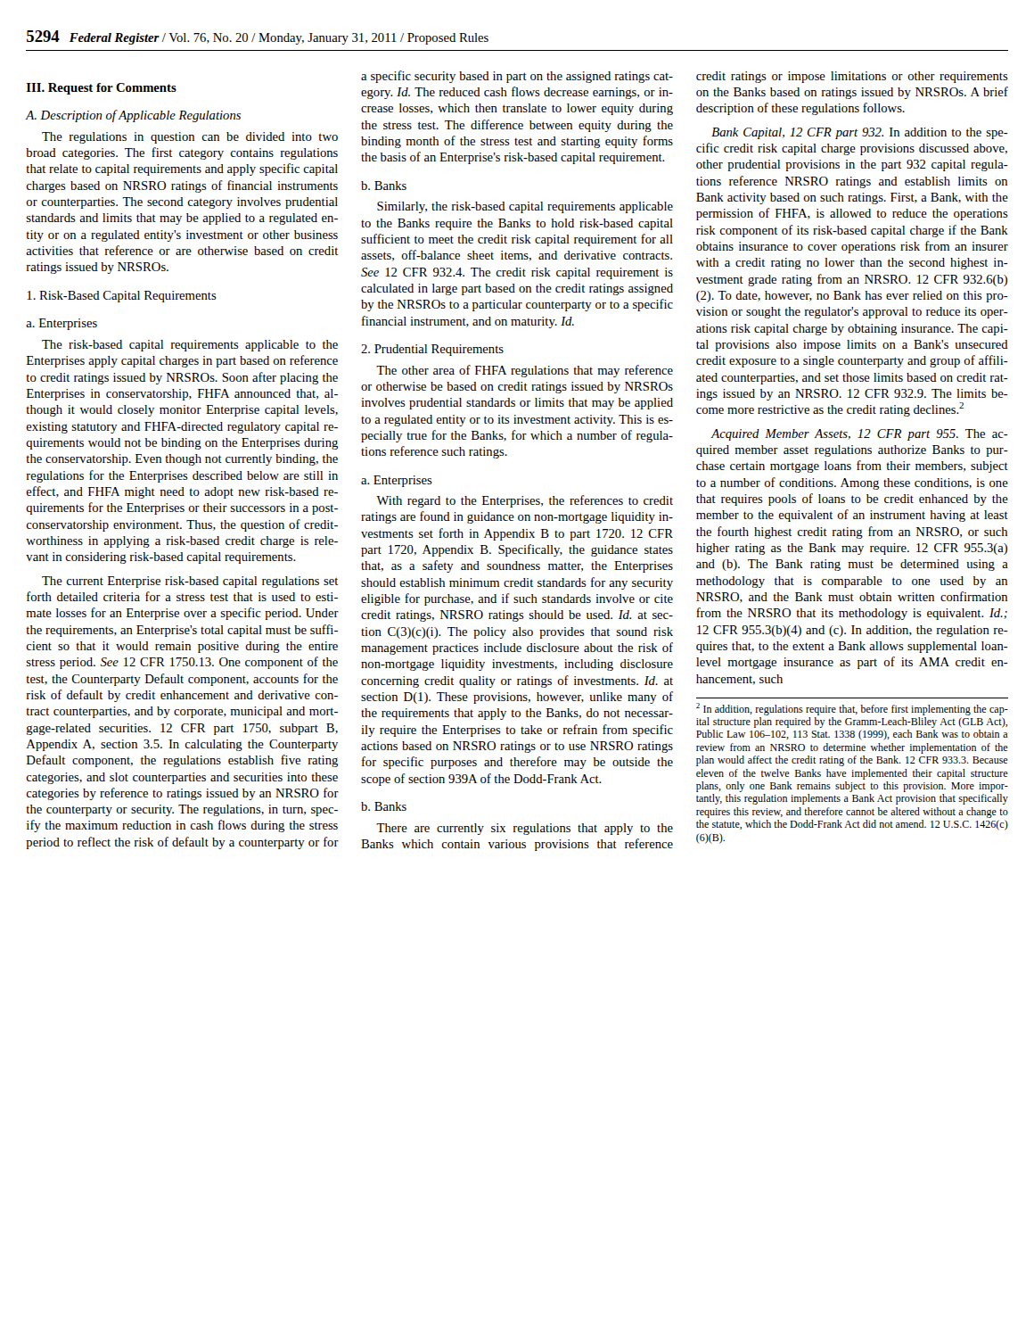5294 Federal Register / Vol. 76, No. 20 / Monday, January 31, 2011 / Proposed Rules
III. Request for Comments
A. Description of Applicable Regulations
The regulations in question can be divided into two broad categories. The first category contains regulations that relate to capital requirements and apply specific capital charges based on NRSRO ratings of financial instruments or counterparties. The second category involves prudential standards and limits that may be applied to a regulated entity or on a regulated entity's investment or other business activities that reference or are otherwise based on credit ratings issued by NRSROs.
1. Risk-Based Capital Requirements
a. Enterprises
The risk-based capital requirements applicable to the Enterprises apply capital charges in part based on reference to credit ratings issued by NRSROs. Soon after placing the Enterprises in conservatorship, FHFA announced that, although it would closely monitor Enterprise capital levels, existing statutory and FHFA-directed regulatory capital requirements would not be binding on the Enterprises during the conservatorship. Even though not currently binding, the regulations for the Enterprises described below are still in effect, and FHFA might need to adopt new risk-based requirements for the Enterprises or their successors in a post-conservatorship environment. Thus, the question of credit-worthiness in applying a risk-based credit charge is relevant in considering risk-based capital requirements.
The current Enterprise risk-based capital regulations set forth detailed criteria for a stress test that is used to estimate losses for an Enterprise over a specific period. Under the requirements, an Enterprise's total capital must be sufficient so that it would remain positive during the entire stress period. See 12 CFR 1750.13. One component of the test, the Counterparty Default component, accounts for the risk of default by credit enhancement and derivative contract counterparties, and by corporate, municipal and mortgage-related securities. 12 CFR part 1750, subpart B, Appendix A, section 3.5. In calculating the Counterparty Default component, the regulations establish five rating categories, and slot counterparties and securities into these categories by reference to ratings issued by an NRSRO for the counterparty or security. The regulations, in turn, specify the maximum reduction in cash flows during the stress period to reflect the risk of default by a counterparty or for a specific security based in part on the assigned ratings category. Id. The reduced cash flows decrease earnings, or increase losses, which then translate to lower equity during the stress test. The difference between equity during the binding month of the stress test and starting equity forms the basis of an Enterprise's risk-based capital requirement.
b. Banks
Similarly, the risk-based capital requirements applicable to the Banks require the Banks to hold risk-based capital sufficient to meet the credit risk capital requirement for all assets, off-balance sheet items, and derivative contracts. See 12 CFR 932.4. The credit risk capital requirement is calculated in large part based on the credit ratings assigned by the NRSROs to a particular counterparty or to a specific financial instrument, and on maturity. Id.
2. Prudential Requirements
The other area of FHFA regulations that may reference or otherwise be based on credit ratings issued by NRSROs involves prudential standards or limits that may be applied to a regulated entity or to its investment activity. This is especially true for the Banks, for which a number of regulations reference such ratings.
a. Enterprises
With regard to the Enterprises, the references to credit ratings are found in guidance on non-mortgage liquidity investments set forth in Appendix B to part 1720. 12 CFR part 1720, Appendix B. Specifically, the guidance states that, as a safety and soundness matter, the Enterprises should establish minimum credit standards for any security eligible for purchase, and if such standards involve or cite credit ratings, NRSRO ratings should be used. Id. at section C(3)(c)(i). The policy also provides that sound risk management practices include disclosure about the risk of non-mortgage liquidity investments, including disclosure concerning credit quality or ratings of investments. Id. at section D(1). These provisions, however, unlike many of the requirements that apply to the Banks, do not necessarily require the Enterprises to take or refrain from specific actions based on NRSRO ratings or to use NRSRO ratings for specific purposes and therefore may be outside the scope of section 939A of the Dodd-Frank Act.
b. Banks
There are currently six regulations that apply to the Banks which contain various provisions that reference credit ratings or impose limitations or other requirements on the Banks based on ratings issued by NRSROs. A brief description of these regulations follows.
Bank Capital, 12 CFR part 932. In addition to the specific credit risk capital charge provisions discussed above, other prudential provisions in the part 932 capital regulations reference NRSRO ratings and establish limits on Bank activity based on such ratings. First, a Bank, with the permission of FHFA, is allowed to reduce the operations risk component of its risk-based capital charge if the Bank obtains insurance to cover operations risk from an insurer with a credit rating no lower than the second highest investment grade rating from an NRSRO. 12 CFR 932.6(b)(2). To date, however, no Bank has ever relied on this provision or sought the regulator's approval to reduce its operations risk capital charge by obtaining insurance. The capital provisions also impose limits on a Bank's unsecured credit exposure to a single counterparty and group of affiliated counterparties, and set those limits based on credit ratings issued by an NRSRO. 12 CFR 932.9. The limits become more restrictive as the credit rating declines.2
Acquired Member Assets, 12 CFR part 955. The acquired member asset regulations authorize Banks to purchase certain mortgage loans from their members, subject to a number of conditions. Among these conditions, is one that requires pools of loans to be credit enhanced by the member to the equivalent of an instrument having at least the fourth highest credit rating from an NRSRO, or such higher rating as the Bank may require. 12 CFR 955.3(a) and (b). The Bank rating must be determined using a methodology that is comparable to one used by an NRSRO, and the Bank must obtain written confirmation from the NRSRO that its methodology is equivalent. Id.; 12 CFR 955.3(b)(4) and (c). In addition, the regulation requires that, to the extent a Bank allows supplemental loan-level mortgage insurance as part of its AMA credit enhancement, such
2 In addition, regulations require that, before first implementing the capital structure plan required by the Gramm-Leach-Bliley Act (GLB Act), Public Law 106–102, 113 Stat. 1338 (1999), each Bank was to obtain a review from an NRSRO to determine whether implementation of the plan would affect the credit rating of the Bank. 12 CFR 933.3. Because eleven of the twelve Banks have implemented their capital structure plans, only one Bank remains subject to this provision. More importantly, this regulation implements a Bank Act provision that specifically requires this review, and therefore cannot be altered without a change to the statute, which the Dodd-Frank Act did not amend. 12 U.S.C. 1426(c)(6)(B).